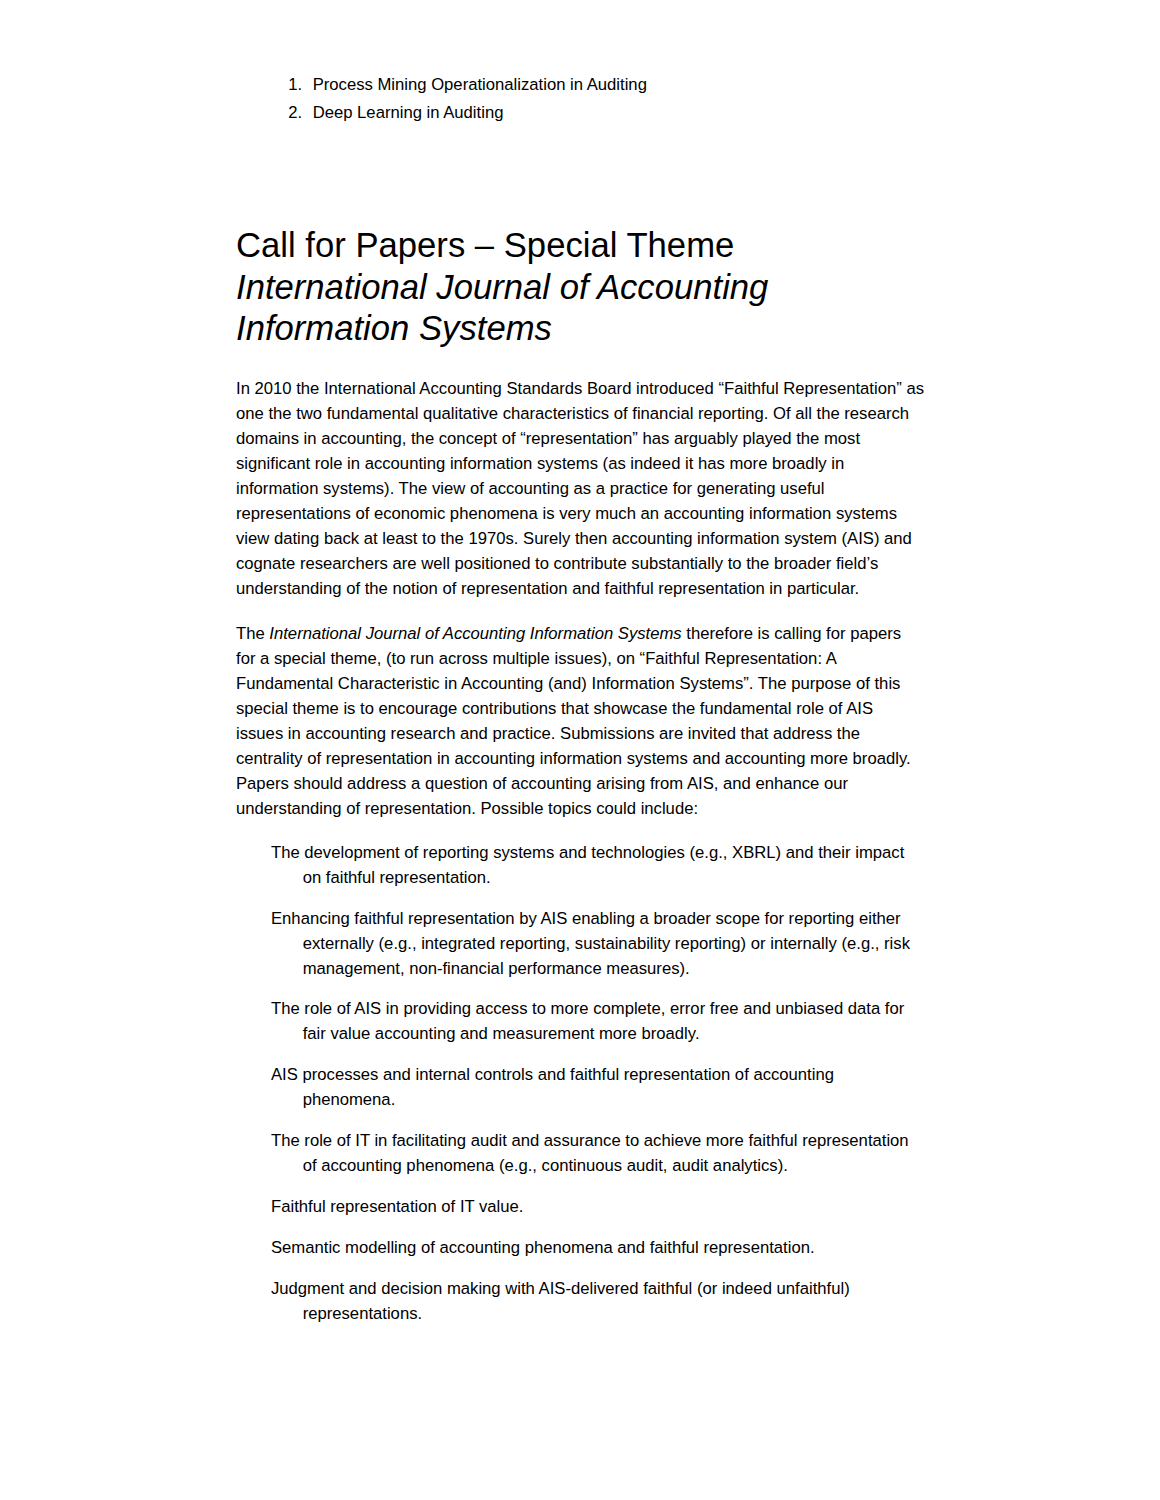Process Mining Operationalization in Auditing
Deep Learning in Auditing
Call for Papers – Special ThemeInternational Journal of Accounting Information Systems
In 2010 the International Accounting Standards Board introduced “Faithful Representation” as one the two fundamental qualitative characteristics of financial reporting. Of all the research domains in accounting, the concept of “representation” has arguably played the most significant role in accounting information systems (as indeed it has more broadly in information systems). The view of accounting as a practice for generating useful representations of economic phenomena is very much an accounting information systems view dating back at least to the 1970s. Surely then accounting information system (AIS) and cognate researchers are well positioned to contribute substantially to the broader field’s understanding of the notion of representation and faithful representation in particular.
The International Journal of Accounting Information Systems therefore is calling for papers for a special theme, (to run across multiple issues), on “Faithful Representation: A Fundamental Characteristic in Accounting (and) Information Systems”. The purpose of this special theme is to encourage contributions that showcase the fundamental role of AIS issues in accounting research and practice. Submissions are invited that address the centrality of representation in accounting information systems and accounting more broadly. Papers should address a question of accounting arising from AIS, and enhance our understanding of representation. Possible topics could include:
The development of reporting systems and technologies (e.g., XBRL) and their impact on faithful representation.
Enhancing faithful representation by AIS enabling a broader scope for reporting either externally (e.g., integrated reporting, sustainability reporting) or internally (e.g., risk management, non-financial performance measures).
The role of AIS in providing access to more complete, error free and unbiased data for fair value accounting and measurement more broadly.
AIS processes and internal controls and faithful representation of accounting phenomena.
The role of IT in facilitating audit and assurance to achieve more faithful representation of accounting phenomena (e.g., continuous audit, audit analytics).
Faithful representation of IT value.
Semantic modelling of accounting phenomena and faithful representation.
Judgment and decision making with AIS-delivered faithful (or indeed unfaithful) representations.